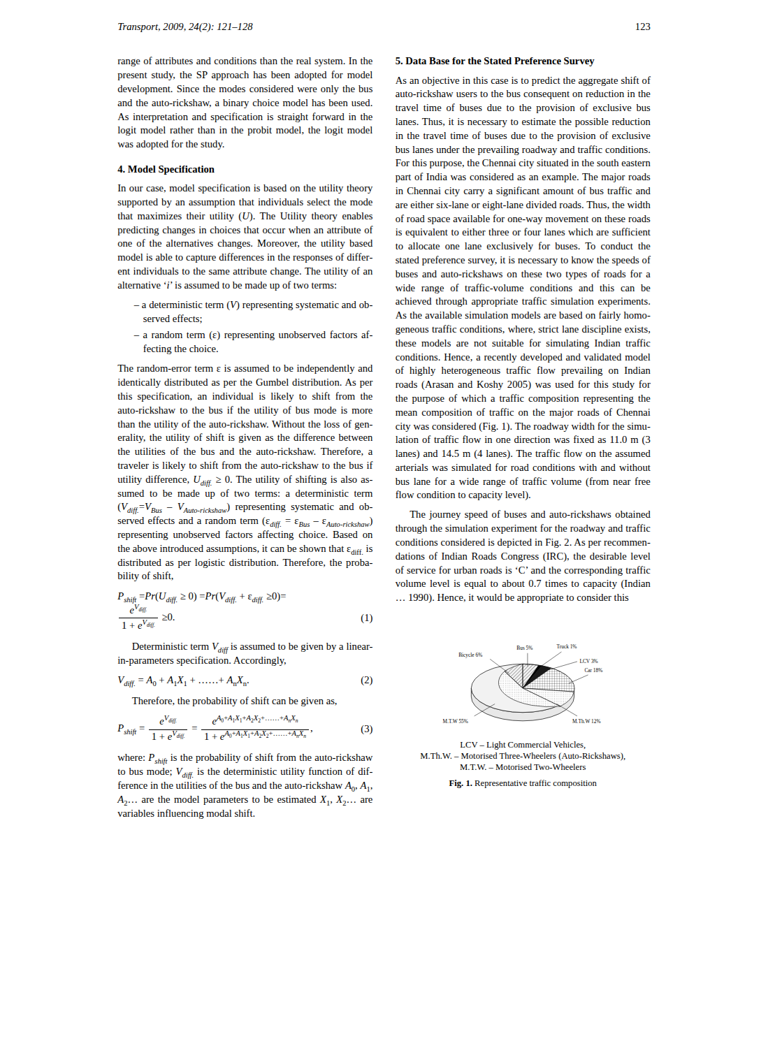Transport, 2009, 24(2): 121–128 123
range of attributes and conditions than the real system. In the present study, the SP approach has been adopted for model development. Since the modes considered were only the bus and the auto-rickshaw, a binary choice model has been used. As interpretation and specification is straight forward in the logit model rather than in the probit model, the logit model was adopted for the study.
4. Model Specification
In our case, model specification is based on the utility theory supported by an assumption that individuals select the mode that maximizes their utility (U). The Utility theory enables predicting changes in choices that occur when an attribute of one of the alternatives changes. Moreover, the utility based model is able to capture differences in the responses of different individuals to the same attribute change. The utility of an alternative ‘i’ is assumed to be made up of two terms:
a deterministic term (V) representing systematic and observed effects;
a random term (ε) representing unobserved factors affecting the choice.
The random-error term ε is assumed to be independently and identically distributed as per the Gumbel distribution. As per this specification, an individual is likely to shift from the auto-rickshaw to the bus if the utility of bus mode is more than the utility of the auto-rickshaw. Without the loss of generality, the utility of shift is given as the difference between the utilities of the bus and the auto-rickshaw. Therefore, a traveler is likely to shift from the auto-rickshaw to the bus if utility difference, Udiff. ≥ 0. The utility of shifting is also assumed to be made up of two terms: a deterministic term (Vdiff.=VBus – VAuto-rickshaw) representing systematic and observed effects and a random term (εdiff. = εBus – εAuto-rickshaw) representing unobserved factors affecting choice. Based on the above introduced assumptions, it can be shown that εdiff. is distributed as per logistic distribution. Therefore, the probability of shift,
Pshift =Pr(Udiff. ≥ 0) =Pr(Vdiff. + εdiff. ≥0)=
eVdiff. 1 + eVdiff. ≥0.
(1)
Deterministic term Vdiff is assumed to be given by a linear-in-parameters specification. Accordingly,
Vdiff. = A0 + A1X1 + ……+ AnXn.
(2)
Therefore, the probability of shift can be given as,
Pshift = eVdiff. 1 + eVdiff. = eA0+A1X1+A2X2+……+AnXn 1 + eA0+A1X1+A2X2+……+AnXn,
(3)
where: Pshift is the probability of shift from the auto-rickshaw to bus mode; Vdiff. is the deterministic utility function of difference in the utilities of the bus and the auto-rickshaw A0, A1, A2… are the model parameters to be estimated X1, X2… are variables influencing modal shift.
5. Data Base for the Stated Preference Survey
As an objective in this case is to predict the aggregate shift of auto-rickshaw users to the bus consequent on reduction in the travel time of buses due to the provision of exclusive bus lanes. Thus, it is necessary to estimate the possible reduction in the travel time of buses due to the provision of exclusive bus lanes under the prevailing roadway and traffic conditions. For this purpose, the Chennai city situated in the south eastern part of India was considered as an example. The major roads in Chennai city carry a significant amount of bus traffic and are either six-lane or eight-lane divided roads. Thus, the width of road space available for one-way movement on these roads is equivalent to either three or four lanes which are sufficient to allocate one lane exclusively for buses. To conduct the stated preference survey, it is necessary to know the speeds of buses and auto-rickshaws on these two types of roads for a wide range of traffic-volume conditions and this can be achieved through appropriate traffic simulation experiments. As the available simulation models are based on fairly homogeneous traffic conditions, where, strict lane discipline exists, these models are not suitable for simulating Indian traffic conditions. Hence, a recently developed and validated model of highly heterogeneous traffic flow prevailing on Indian roads (Arasan and Koshy 2005) was used for this study for the purpose of which a traffic composition representing the mean composition of traffic on the major roads of Chennai city was considered (Fig. 1). The roadway width for the simulation of traffic flow in one direction was fixed as 11.0 m (3 lanes) and 14.5 m (4 lanes). The traffic flow on the assumed arterials was simulated for road conditions with and without bus lane for a wide range of traffic volume (from near free flow condition to capacity level).
The journey speed of buses and auto-rickshaws obtained through the simulation experiment for the roadway and traffic conditions considered is depicted in Fig. 2. As per recommendations of Indian Roads Congress (IRC), the desirable level of service for urban roads is ‘C’ and the corresponding traffic volume level is equal to about 0.7 times to capacity (Indian … 1990). Hence, it would be appropriate to consider this
Bus 5% Truck 1% LCV 3% Car 18% Bicycle 6% M.Th.W 12% M.T.W 55%
LCV – Light Commercial Vehicles,
M.Th.W. – Motorised Three-Wheelers (Auto-Rickshaws),
M.T.W. – Motorised Two-Wheelers Fig. 1. Representative traffic composition